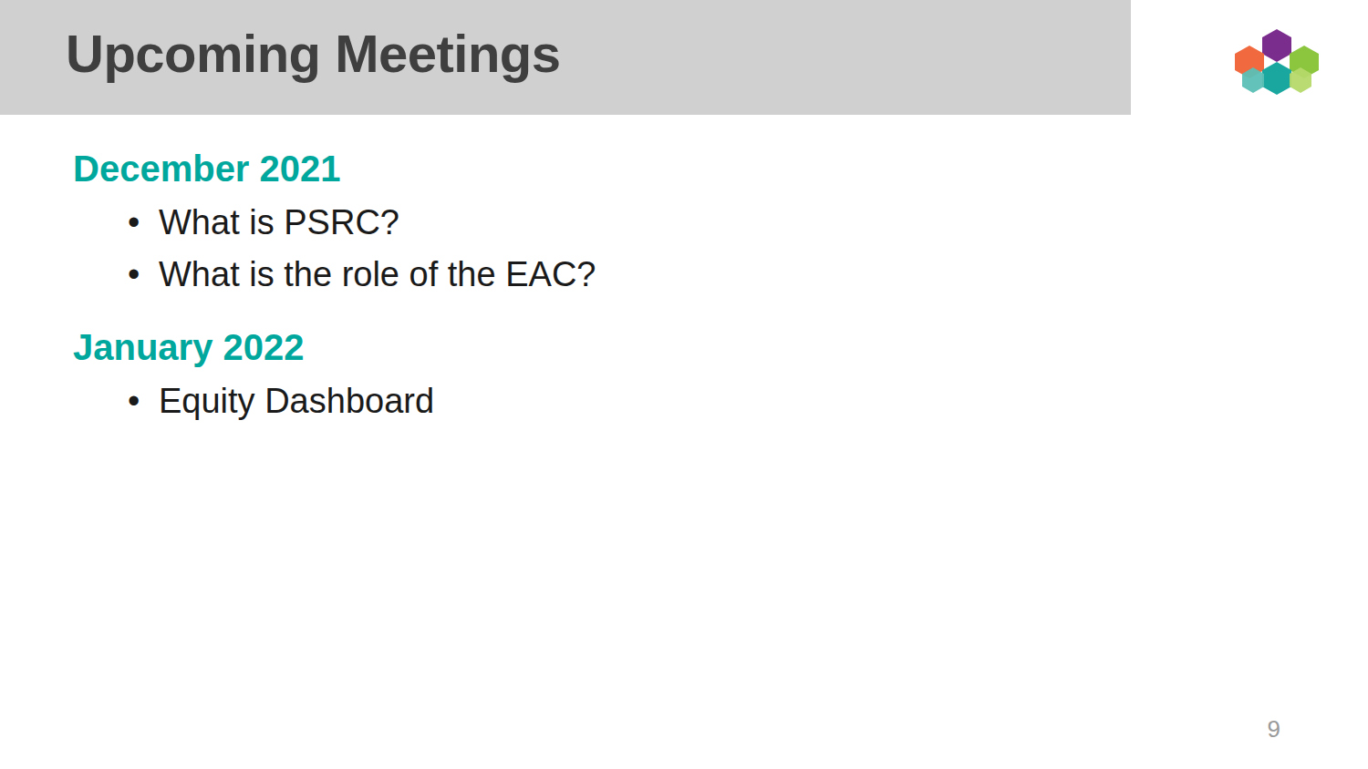Upcoming Meetings
December 2021
What is PSRC?
What is the role of the EAC?
January 2022
Equity Dashboard
9